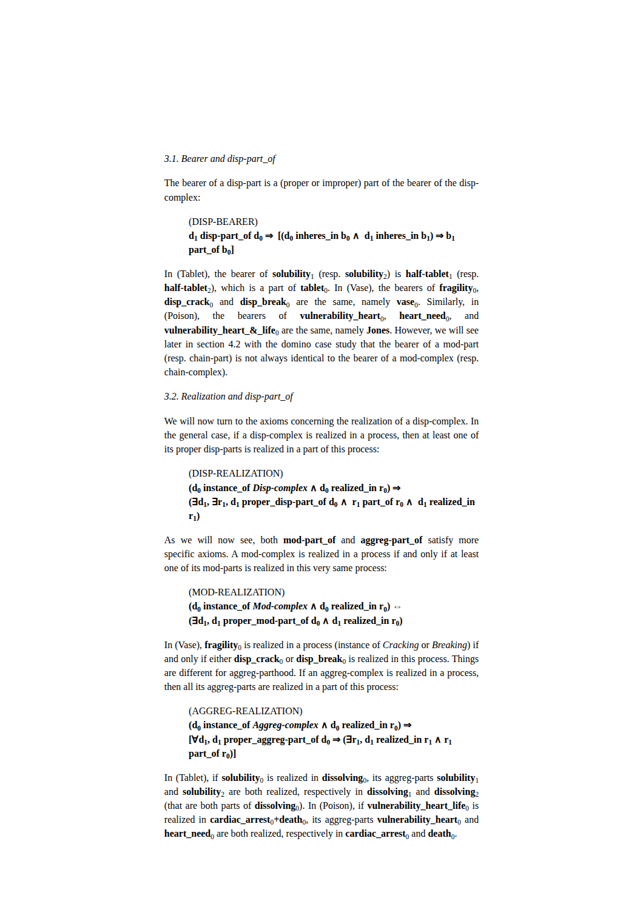3.1. Bearer and disp-part_of
The bearer of a disp-part is a (proper or improper) part of the bearer of the disp-complex:
(DISP-BEARER) d1 disp-part_of d0 ⇒ [(d0 inheres_in b0 ∧ d1 inheres_in b1) ⇒ b1 part_of b0]
In (Tablet), the bearer of solubility1 (resp. solubility2) is half-tablet1 (resp. half-tablet2), which is a part of tablet0. In (Vase), the bearers of fragility0, disp_crack0 and disp_break0 are the same, namely vase0. Similarly, in (Poison), the bearers of vulnerability_heart0, heart_need0, and vulnerability_heart_&_life0 are the same, namely Jones. However, we will see later in section 4.2 with the domino case study that the bearer of a mod-part (resp. chain-part) is not always identical to the bearer of a mod-complex (resp. chain-complex).
3.2. Realization and disp-part_of
We will now turn to the axioms concerning the realization of a disp-complex. In the general case, if a disp-complex is realized in a process, then at least one of its proper disp-parts is realized in a part of this process:
(DISP-REALIZATION) (d0 instance_of Disp-complex ∧ d0 realized_in r0) ⇒ (∃d1, ∃r1, d1 proper_disp-part_of d0 ∧ r1 part_of r0 ∧ d1 realized_in r1)
As we will now see, both mod-part_of and aggreg-part_of satisfy more specific axioms. A mod-complex is realized in a process if and only if at least one of its mod-parts is realized in this very same process:
(MOD-REALIZATION) (d0 instance_of Mod-complex ∧ d0 realized_in r0) ⇔ (∃d1, d1 proper_mod-part_of d0 ∧ d1 realized_in r0)
In (Vase), fragility0 is realized in a process (instance of Cracking or Breaking) if and only if either disp_crack0 or disp_break0 is realized in this process. Things are different for aggreg-parthood. If an aggreg-complex is realized in a process, then all its aggreg-parts are realized in a part of this process:
(AGGREG-REALIZATION) (d0 instance_of Aggreg-complex ∧ d0 realized_in r0) ⇒ [∀d1, d1 proper_aggreg-part_of d0 ⇒ (∃r1, d1 realized_in r1 ∧ r1 part_of r0)]
In (Tablet), if solubility0 is realized in dissolving0, its aggreg-parts solubility1 and solubility2 are both realized, respectively in dissolving1 and dissolving2 (that are both parts of dissolving0). In (Poison), if vulnerability_heart_life0 is realized in cardiac_arrest0+death0, its aggreg-parts vulnerability_heart0 and heart_need0 are both realized, respectively in cardiac_arrest0 and death0.